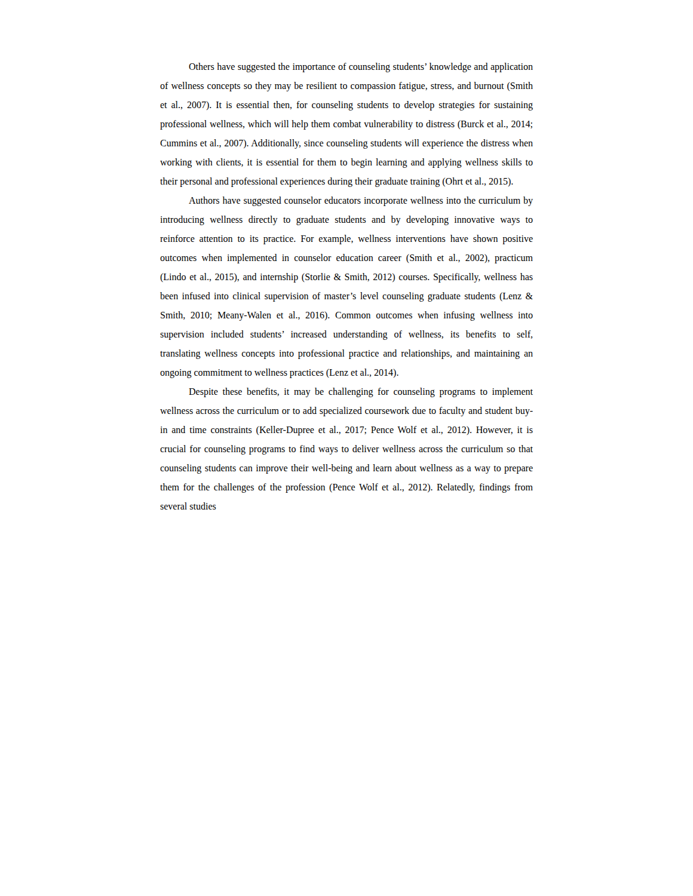Others have suggested the importance of counseling students’ knowledge and application of wellness concepts so they may be resilient to compassion fatigue, stress, and burnout (Smith et al., 2007). It is essential then, for counseling students to develop strategies for sustaining professional wellness, which will help them combat vulnerability to distress (Burck et al., 2014; Cummins et al., 2007). Additionally, since counseling students will experience the distress when working with clients, it is essential for them to begin learning and applying wellness skills to their personal and professional experiences during their graduate training (Ohrt et al., 2015).
Authors have suggested counselor educators incorporate wellness into the curriculum by introducing wellness directly to graduate students and by developing innovative ways to reinforce attention to its practice. For example, wellness interventions have shown positive outcomes when implemented in counselor education career (Smith et al., 2002), practicum (Lindo et al., 2015), and internship (Storlie & Smith, 2012) courses. Specifically, wellness has been infused into clinical supervision of master’s level counseling graduate students (Lenz & Smith, 2010; Meany-Walen et al., 2016). Common outcomes when infusing wellness into supervision included students’ increased understanding of wellness, its benefits to self, translating wellness concepts into professional practice and relationships, and maintaining an ongoing commitment to wellness practices (Lenz et al., 2014).
Despite these benefits, it may be challenging for counseling programs to implement wellness across the curriculum or to add specialized coursework due to faculty and student buy-in and time constraints (Keller-Dupree et al., 2017; Pence Wolf et al., 2012). However, it is crucial for counseling programs to find ways to deliver wellness across the curriculum so that counseling students can improve their well-being and learn about wellness as a way to prepare them for the challenges of the profession (Pence Wolf et al., 2012). Relatedly, findings from several studies